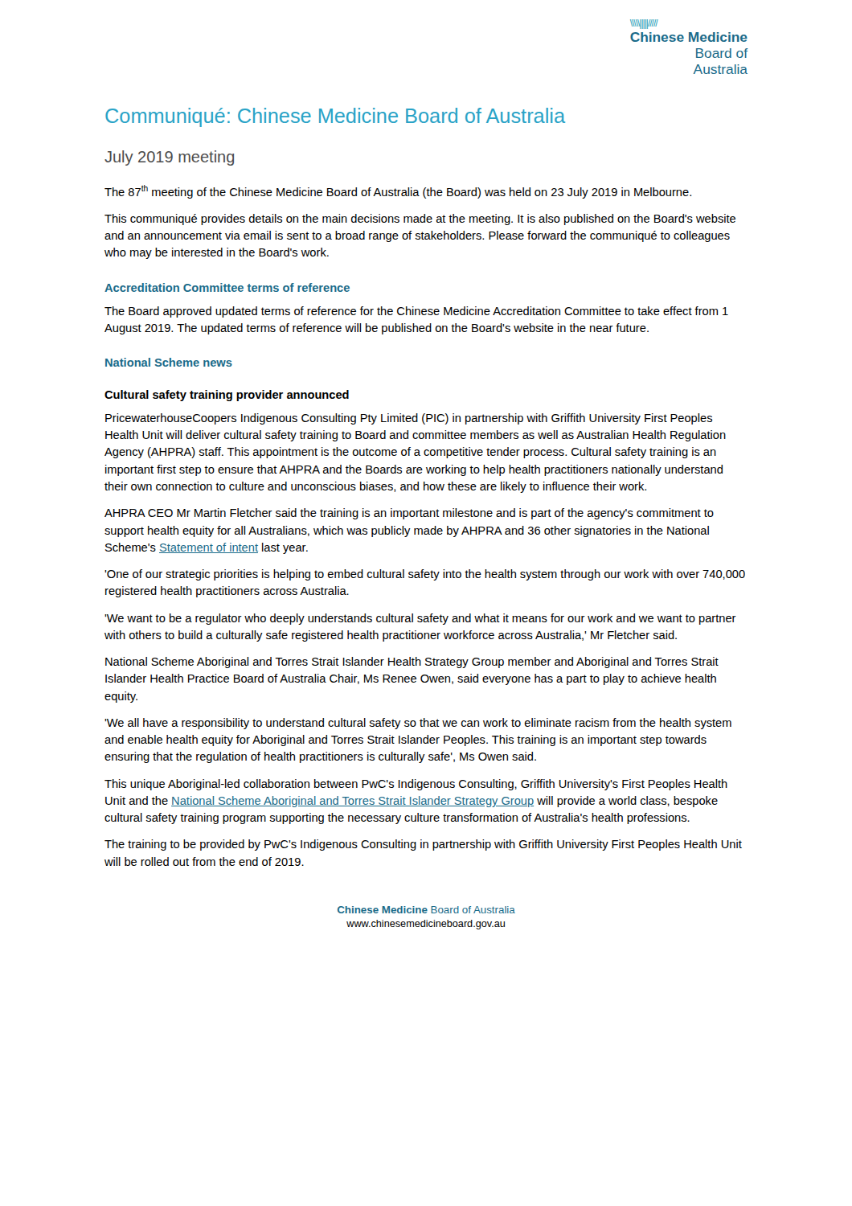\\\\\|||||/////
Chinese Medicine
Board of
Australia
Communiqué: Chinese Medicine Board of Australia
July 2019 meeting
The 87th meeting of the Chinese Medicine Board of Australia (the Board) was held on 23 July 2019 in Melbourne.
This communiqué provides details on the main decisions made at the meeting. It is also published on the Board's website and an announcement via email is sent to a broad range of stakeholders. Please forward the communiqué to colleagues who may be interested in the Board's work.
Accreditation Committee terms of reference
The Board approved updated terms of reference for the Chinese Medicine Accreditation Committee to take effect from 1 August 2019. The updated terms of reference will be published on the Board's website in the near future.
National Scheme news
Cultural safety training provider announced
PricewaterhouseCoopers Indigenous Consulting Pty Limited (PIC) in partnership with Griffith University First Peoples Health Unit will deliver cultural safety training to Board and committee members as well as Australian Health Regulation Agency (AHPRA) staff. This appointment is the outcome of a competitive tender process. Cultural safety training is an important first step to ensure that AHPRA and the Boards are working to help health practitioners nationally understand their own connection to culture and unconscious biases, and how these are likely to influence their work.
AHPRA CEO Mr Martin Fletcher said the training is an important milestone and is part of the agency's commitment to support health equity for all Australians, which was publicly made by AHPRA and 36 other signatories in the National Scheme's Statement of intent last year.
'One of our strategic priorities is helping to embed cultural safety into the health system through our work with over 740,000 registered health practitioners across Australia.
'We want to be a regulator who deeply understands cultural safety and what it means for our work and we want to partner with others to build a culturally safe registered health practitioner workforce across Australia,' Mr Fletcher said.
National Scheme Aboriginal and Torres Strait Islander Health Strategy Group member and Aboriginal and Torres Strait Islander Health Practice Board of Australia Chair, Ms Renee Owen, said everyone has a part to play to achieve health equity.
'We all have a responsibility to understand cultural safety so that we can work to eliminate racism from the health system and enable health equity for Aboriginal and Torres Strait Islander Peoples. This training is an important step towards ensuring that the regulation of health practitioners is culturally safe', Ms Owen said.
This unique Aboriginal-led collaboration between PwC's Indigenous Consulting, Griffith University's First Peoples Health Unit and the National Scheme Aboriginal and Torres Strait Islander Strategy Group will provide a world class, bespoke cultural safety training program supporting the necessary culture transformation of Australia's health professions.
The training to be provided by PwC's Indigenous Consulting in partnership with Griffith University First Peoples Health Unit will be rolled out from the end of 2019.
Chinese Medicine Board of Australia
www.chinesemedicineboard.gov.au